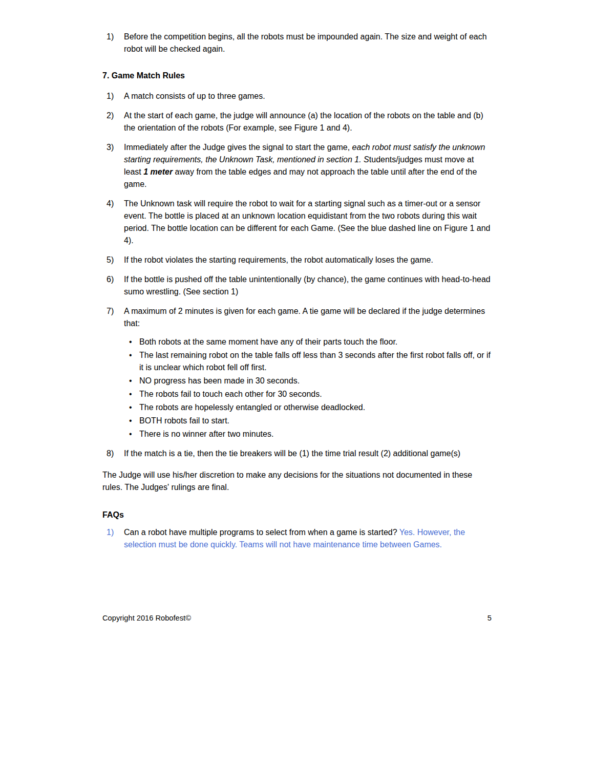Before the competition begins, all the robots must be impounded again. The size and weight of each robot will be checked again.
7. Game Match Rules
A match consists of up to three games.
At the start of each game, the judge will announce (a) the location of the robots on the table and (b) the orientation of the robots (For example, see Figure 1 and 4).
Immediately after the Judge gives the signal to start the game, each robot must satisfy the unknown starting requirements, the Unknown Task, mentioned in section 1. Students/judges must move at least 1 meter away from the table edges and may not approach the table until after the end of the game.
The Unknown task will require the robot to wait for a starting signal such as a timer-out or a sensor event. The bottle is placed at an unknown location equidistant from the two robots during this wait period. The bottle location can be different for each Game. (See the blue dashed line on Figure 1 and 4).
If the robot violates the starting requirements, the robot automatically loses the game.
If the bottle is pushed off the table unintentionally (by chance), the game continues with head-to-head sumo wrestling. (See section 1)
A maximum of 2 minutes is given for each game. A tie game will be declared if the judge determines that:
Both robots at the same moment have any of their parts touch the floor.
The last remaining robot on the table falls off less than 3 seconds after the first robot falls off, or if it is unclear which robot fell off first.
NO progress has been made in 30 seconds.
The robots fail to touch each other for 30 seconds.
The robots are hopelessly entangled or otherwise deadlocked.
BOTH robots fail to start.
There is no winner after two minutes.
If the match is a tie, then the tie breakers will be (1) the time trial result (2) additional game(s)
The Judge will use his/her discretion to make any decisions for the situations not documented in these rules. The Judges' rulings are final.
FAQs
Can a robot have multiple programs to select from when a game is started? Yes. However, the selection must be done quickly. Teams will not have maintenance time between Games.
Copyright 2016 Robofest© 5